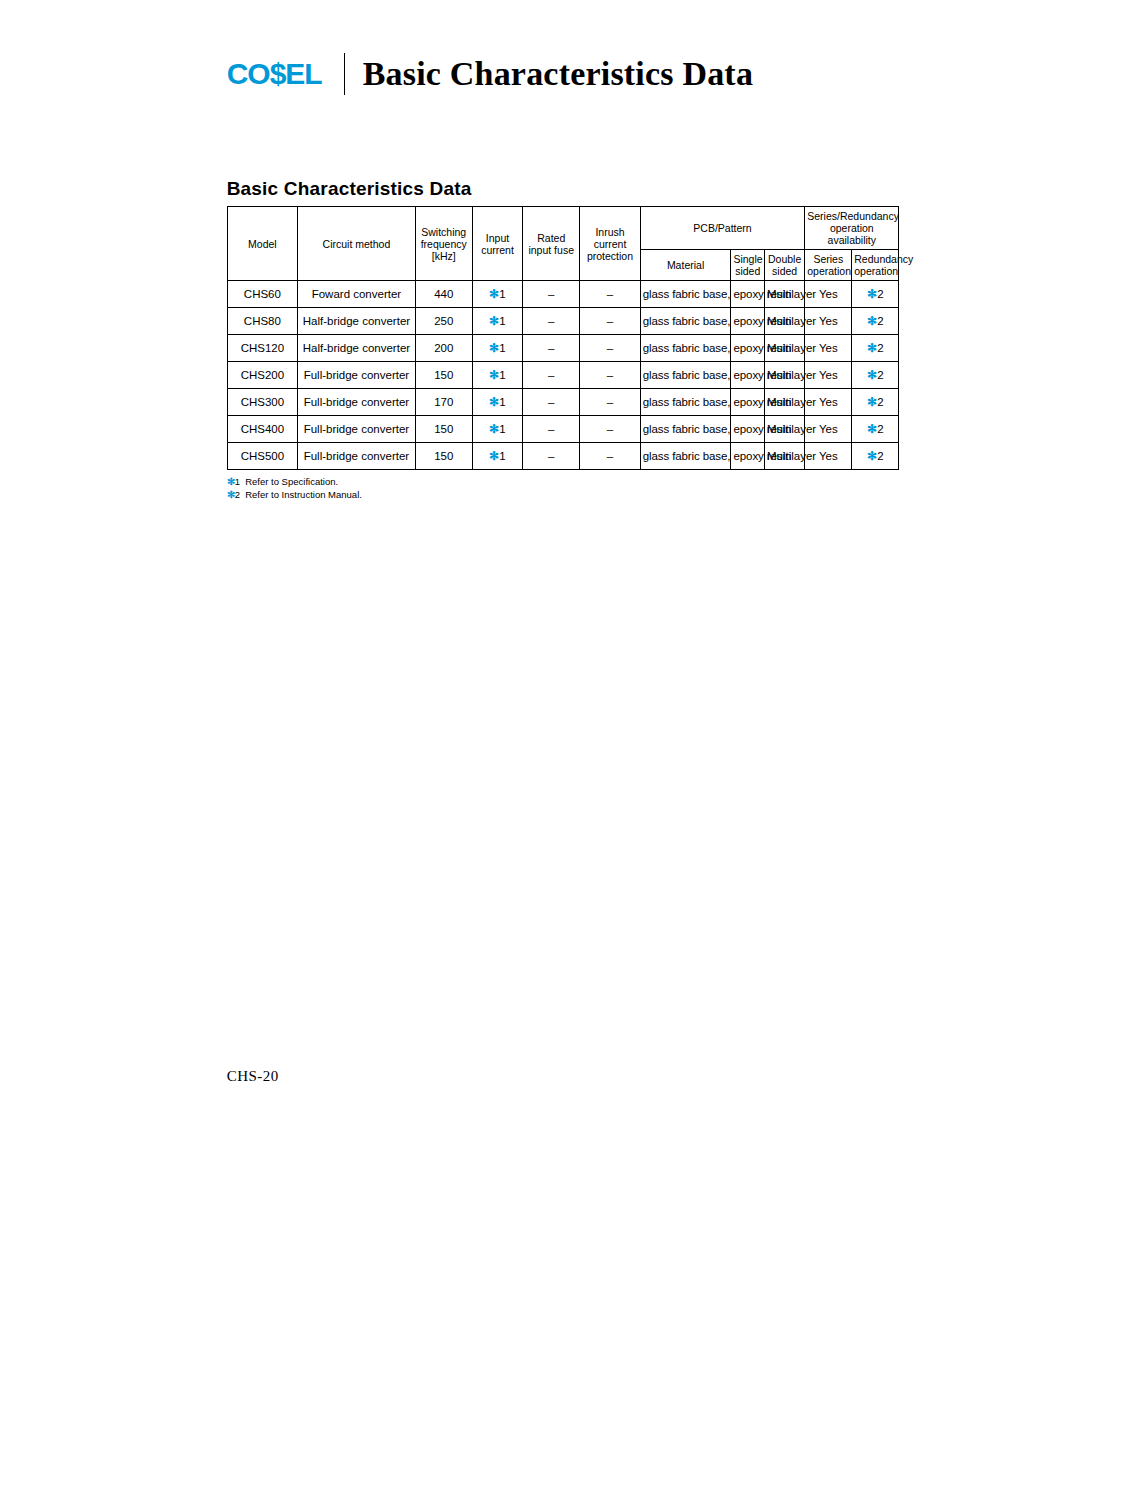CO$EL
Basic Characteristics Data
Basic Characteristics Data
| Model | Circuit method | Switching frequency [kHz] | Input current | Rated input fuse | Inrush current protection | PCB/Pattern | Series/Redundancy operation availability |
| --- | --- | --- | --- | --- | --- | --- | --- |
| Material | Single sided | Double sided | Series operation | Redundancy operation |
| CHS60 | Foward converter | 440 | ✻ 1 | – | – | glass fabric base, epoxy resin | | Multilayer | Yes | ✻ 2 |
| CHS80 | Half-bridge converter | 250 | ✻ 1 | – | – | glass fabric base, epoxy resin | | Multilayer | Yes | ✻ 2 |
| CHS120 | Half-bridge converter | 200 | ✻ 1 | – | – | glass fabric base, epoxy resin | | Multilayer | Yes | ✻ 2 |
| CHS200 | Full-bridge converter | 150 | ✻ 1 | – | – | glass fabric base, epoxy resin | | Multilayer | Yes | ✻ 2 |
| CHS300 | Full-bridge converter | 170 | ✻ 1 | – | – | glass fabric base, epoxy resin | | Multilayer | Yes | ✻ 2 |
| CHS400 | Full-bridge converter | 150 | ✻ 1 | – | – | glass fabric base, epoxy resin | | Multilayer | Yes | ✻ 2 |
| CHS500 | Full-bridge converter | 150 | ✻ 1 | – | – | glass fabric base, epoxy resin | | Multilayer | Yes | ✻ 2 |
✻1 Refer to Specification.
✻2 Refer to Instruction Manual.
CHS-20